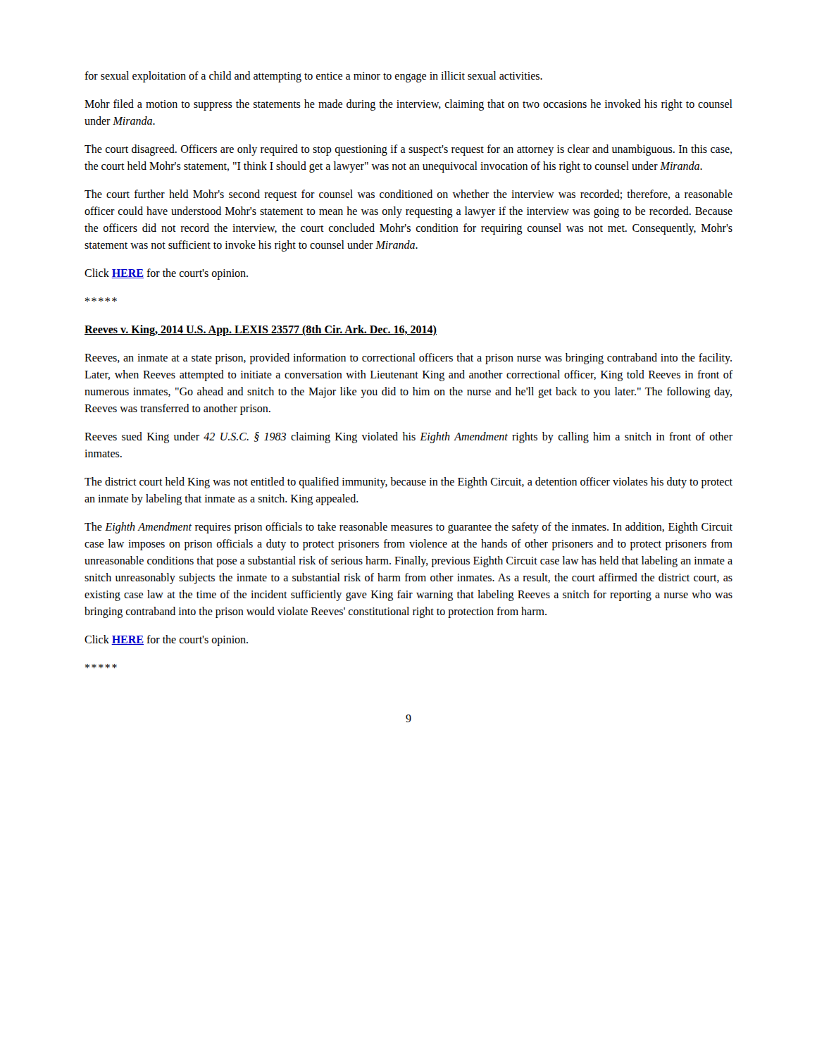for sexual exploitation of a child and attempting to entice a minor to engage in illicit sexual activities.
Mohr filed a motion to suppress the statements he made during the interview, claiming that on two occasions he invoked his right to counsel under Miranda.
The court disagreed. Officers are only required to stop questioning if a suspect's request for an attorney is clear and unambiguous. In this case, the court held Mohr's statement, "I think I should get a lawyer" was not an unequivocal invocation of his right to counsel under Miranda.
The court further held Mohr's second request for counsel was conditioned on whether the interview was recorded; therefore, a reasonable officer could have understood Mohr's statement to mean he was only requesting a lawyer if the interview was going to be recorded. Because the officers did not record the interview, the court concluded Mohr's condition for requiring counsel was not met. Consequently, Mohr's statement was not sufficient to invoke his right to counsel under Miranda.
Click HERE for the court's opinion.
*****
Reeves v. King, 2014 U.S. App. LEXIS 23577 (8th Cir. Ark. Dec. 16, 2014)
Reeves, an inmate at a state prison, provided information to correctional officers that a prison nurse was bringing contraband into the facility. Later, when Reeves attempted to initiate a conversation with Lieutenant King and another correctional officer, King told Reeves in front of numerous inmates, "Go ahead and snitch to the Major like you did to him on the nurse and he'll get back to you later." The following day, Reeves was transferred to another prison.
Reeves sued King under 42 U.S.C. § 1983 claiming King violated his Eighth Amendment rights by calling him a snitch in front of other inmates.
The district court held King was not entitled to qualified immunity, because in the Eighth Circuit, a detention officer violates his duty to protect an inmate by labeling that inmate as a snitch. King appealed.
The Eighth Amendment requires prison officials to take reasonable measures to guarantee the safety of the inmates. In addition, Eighth Circuit case law imposes on prison officials a duty to protect prisoners from violence at the hands of other prisoners and to protect prisoners from unreasonable conditions that pose a substantial risk of serious harm. Finally, previous Eighth Circuit case law has held that labeling an inmate a snitch unreasonably subjects the inmate to a substantial risk of harm from other inmates. As a result, the court affirmed the district court, as existing case law at the time of the incident sufficiently gave King fair warning that labeling Reeves a snitch for reporting a nurse who was bringing contraband into the prison would violate Reeves' constitutional right to protection from harm.
Click HERE for the court's opinion.
*****
9